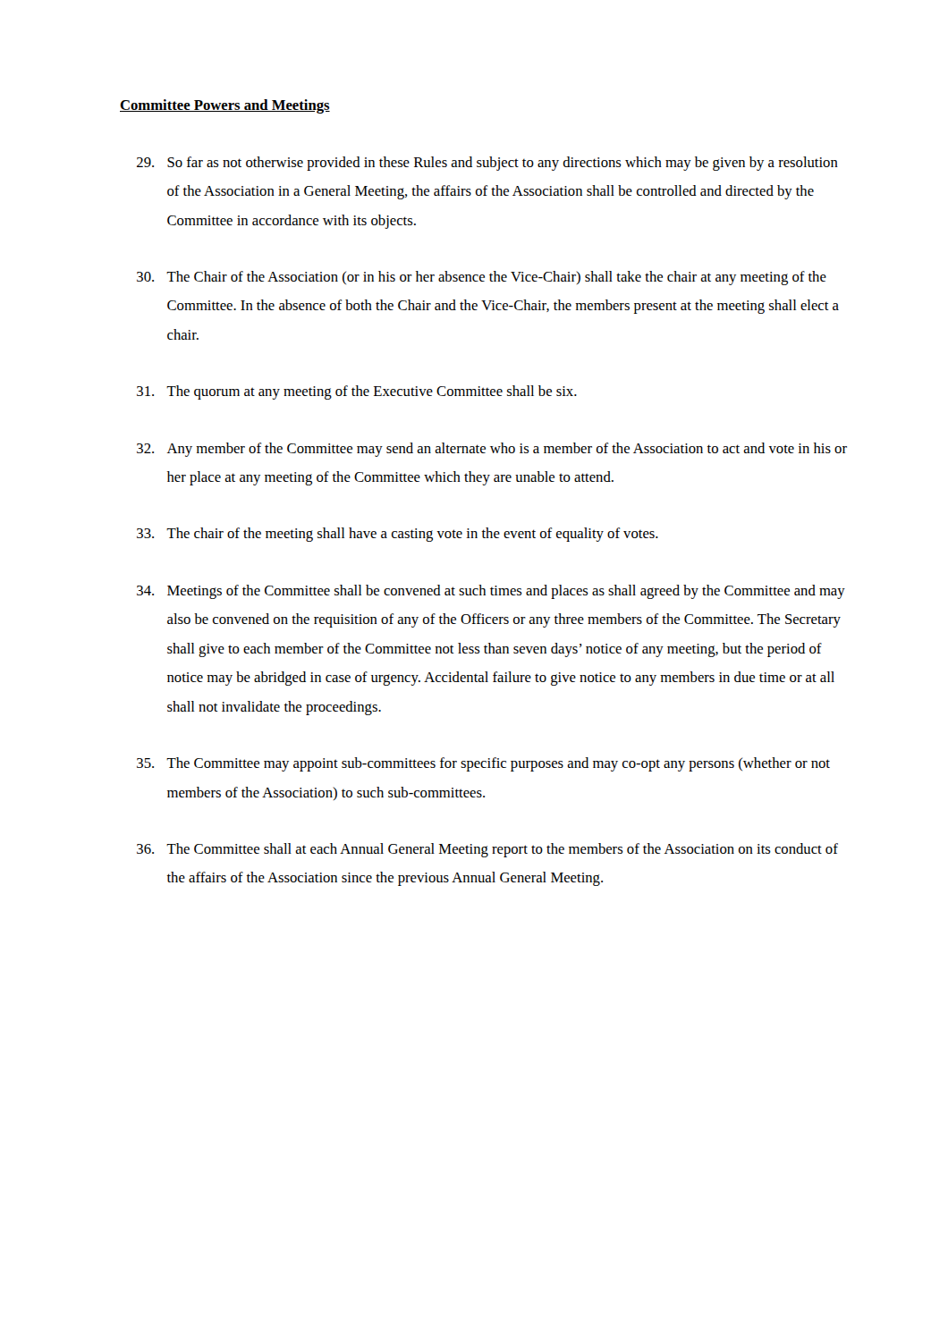Committee Powers and Meetings
So far as not otherwise provided in these Rules and subject to any directions which may be given by a resolution of the Association in a General Meeting, the affairs of the Association shall be controlled and directed by the Committee in accordance with its objects.
The Chair of the Association (or in his or her absence the Vice-Chair) shall take the chair at any meeting of the Committee. In the absence of both the Chair and the Vice-Chair, the members present at the meeting shall elect a chair.
The quorum at any meeting of the Executive Committee shall be six.
Any member of the Committee may send an alternate who is a member of the Association to act and vote in his or her place at any meeting of the Committee which they are unable to attend.
The chair of the meeting shall have a casting vote in the event of equality of votes.
Meetings of the Committee shall be convened at such times and places as shall agreed by the Committee and may also be convened on the requisition of any of the Officers or any three members of the Committee. The Secretary shall give to each member of the Committee not less than seven days’ notice of any meeting, but the period of notice may be abridged in case of urgency. Accidental failure to give notice to any members in due time or at all shall not invalidate the proceedings.
The Committee may appoint sub-committees for specific purposes and may co-opt any persons (whether or not members of the Association) to such sub-committees.
The Committee shall at each Annual General Meeting report to the members of the Association on its conduct of the affairs of the Association since the previous Annual General Meeting.